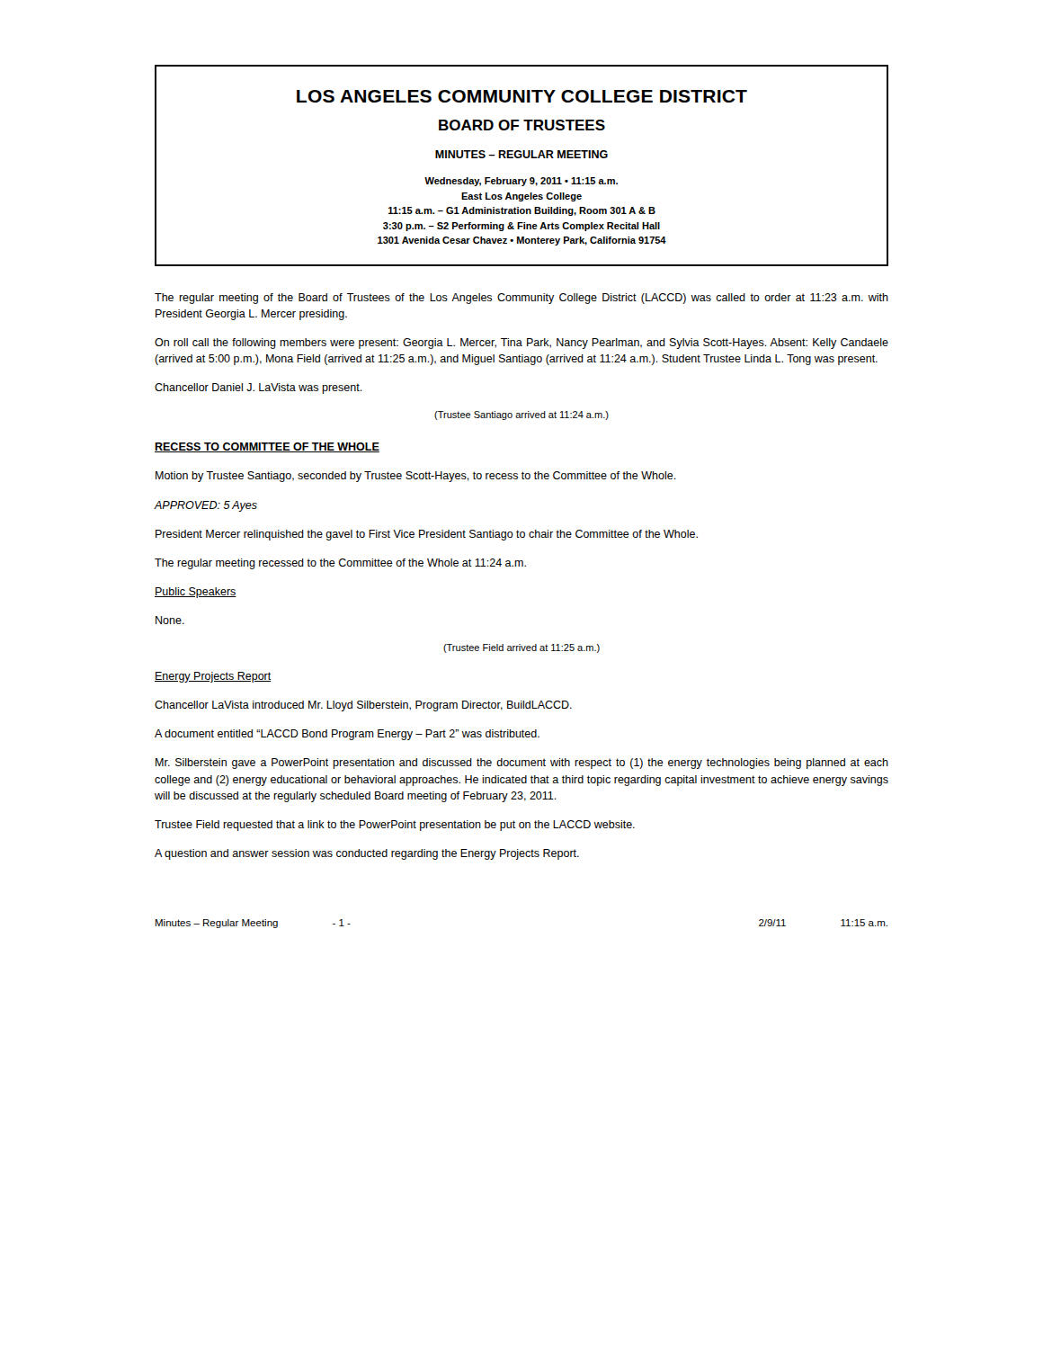LOS ANGELES COMMUNITY COLLEGE DISTRICT
BOARD OF TRUSTEES
MINUTES – REGULAR MEETING
Wednesday, February 9, 2011 • 11:15 a.m.
East Los Angeles College
11:15 a.m. – G1 Administration Building, Room 301 A & B
3:30 p.m. – S2 Performing & Fine Arts Complex Recital Hall
1301 Avenida Cesar Chavez • Monterey Park, California 91754
The regular meeting of the Board of Trustees of the Los Angeles Community College District (LACCD) was called to order at 11:23 a.m. with President Georgia L. Mercer presiding.
On roll call the following members were present: Georgia L. Mercer, Tina Park, Nancy Pearlman, and Sylvia Scott-Hayes. Absent: Kelly Candaele (arrived at 5:00 p.m.), Mona Field (arrived at 11:25 a.m.), and Miguel Santiago (arrived at 11:24 a.m.). Student Trustee Linda L. Tong was present.
Chancellor Daniel J. LaVista was present.
(Trustee Santiago arrived at 11:24 a.m.)
RECESS TO COMMITTEE OF THE WHOLE
Motion by Trustee Santiago, seconded by Trustee Scott-Hayes, to recess to the Committee of the Whole.
APPROVED: 5 Ayes
President Mercer relinquished the gavel to First Vice President Santiago to chair the Committee of the Whole.
The regular meeting recessed to the Committee of the Whole at 11:24 a.m.
Public Speakers
None.
(Trustee Field arrived at 11:25 a.m.)
Energy Projects Report
Chancellor LaVista introduced Mr. Lloyd Silberstein, Program Director, BuildLACCD.
A document entitled “LACCD Bond Program Energy – Part 2” was distributed.
Mr. Silberstein gave a PowerPoint presentation and discussed the document with respect to (1) the energy technologies being planned at each college and (2) energy educational or behavioral approaches. He indicated that a third topic regarding capital investment to achieve energy savings will be discussed at the regularly scheduled Board meeting of February 23, 2011.
Trustee Field requested that a link to the PowerPoint presentation be put on the LACCD website.
A question and answer session was conducted regarding the Energy Projects Report.
Minutes – Regular Meeting - 1 - 2/9/11 11:15 a.m.